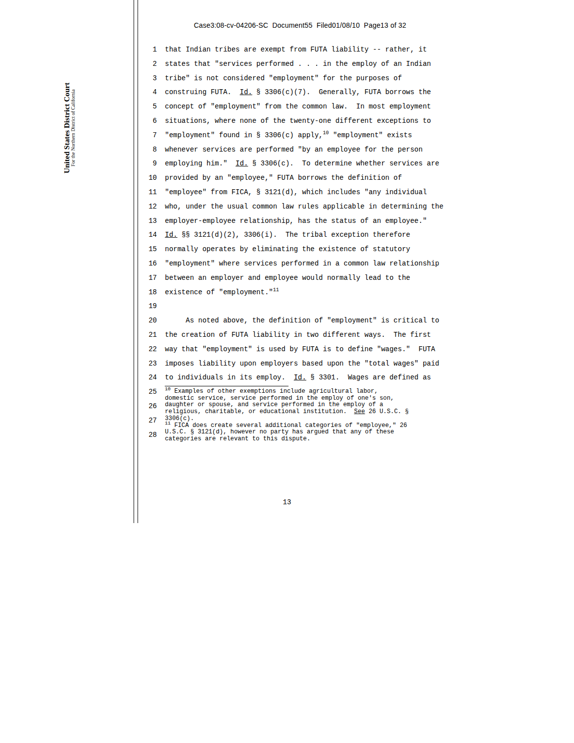Case3:08-cv-04206-SC Document55 Filed01/08/10 Page13 of 32
United States District Court
For the Northern District of California
1
2
3
4
5
6
7
8
9
10
11
12
13
14
15
16
17
18
19
20
21
22
23
24
25
26
27
28
that Indian tribes are exempt from FUTA liability -- rather, it states that "services performed . . . in the employ of an Indian tribe" is not considered "employment" for the purposes of construing FUTA. Id. § 3306(c)(7). Generally, FUTA borrows the concept of "employment" from the common law. In most employment situations, where none of the twenty-one different exceptions to "employment" found in § 3306(c) apply,10 "employment" exists whenever services are performed "by an employee for the person employing him." Id. § 3306(c). To determine whether services are provided by an "employee," FUTA borrows the definition of "employee" from FICA, § 3121(d), which includes "any individual who, under the usual common law rules applicable in determining the employer-employee relationship, has the status of an employee." Id. §§ 3121(d)(2), 3306(i). The tribal exception therefore normally operates by eliminating the existence of statutory "employment" where services performed in a common law relationship between an employer and employee would normally lead to the existence of "employment."11 As noted above, the definition of "employment" is critical to the creation of FUTA liability in two different ways. The first way that "employment" is used by FUTA is to define "wages." FUTA imposes liability upon employers based upon the "total wages" paid to individuals in its employ. Id. § 3301. Wages are defined as
10 Examples of other exemptions include agricultural labor, domestic service, service performed in the employ of one's son, daughter or spouse, and service performed in the employ of a religious, charitable, or educational institution. See 26 U.S.C. § 3306(c). 11 FICA does create several additional categories of "employee," 26 U.S.C. § 3121(d), however no party has argued that any of these categories are relevant to this dispute.
13